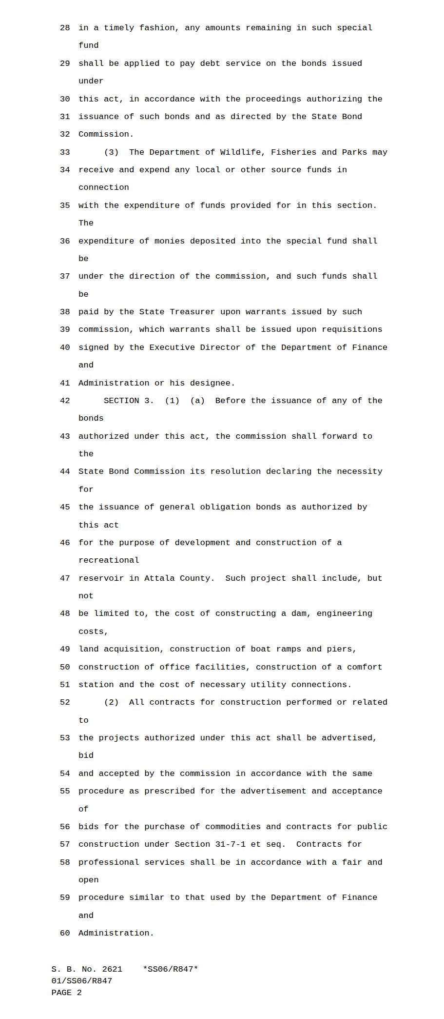in a timely fashion, any amounts remaining in such special fund
shall be applied to pay debt service on the bonds issued under
this act, in accordance with the proceedings authorizing the
issuance of such bonds and as directed by the State Bond
Commission.
(3) The Department of Wildlife, Fisheries and Parks may
receive and expend any local or other source funds in connection
with the expenditure of funds provided for in this section. The
expenditure of monies deposited into the special fund shall be
under the direction of the commission, and such funds shall be
paid by the State Treasurer upon warrants issued by such
commission, which warrants shall be issued upon requisitions
signed by the Executive Director of the Department of Finance and
Administration or his designee.
SECTION 3. (1) (a) Before the issuance of any of the bonds
authorized under this act, the commission shall forward to the
State Bond Commission its resolution declaring the necessity for
the issuance of general obligation bonds as authorized by this act
for the purpose of development and construction of a recreational
reservoir in Attala County. Such project shall include, but not
be limited to, the cost of constructing a dam, engineering costs,
land acquisition, construction of boat ramps and piers,
construction of office facilities, construction of a comfort
station and the cost of necessary utility connections.
(2) All contracts for construction performed or related to
the projects authorized under this act shall be advertised, bid
and accepted by the commission in accordance with the same
procedure as prescribed for the advertisement and acceptance of
bids for the purchase of commodities and contracts for public
construction under Section 31-7-1 et seq. Contracts for
professional services shall be in accordance with a fair and open
procedure similar to that used by the Department of Finance and
Administration.
S. B. No. 2621 *SS06/R847*
01/SS06/R847
PAGE 2